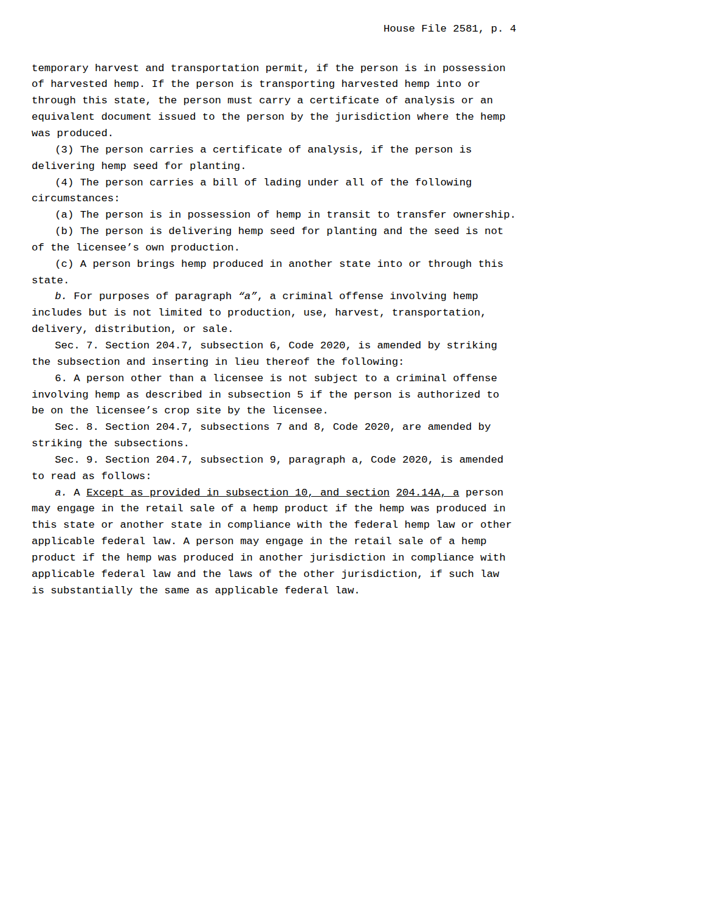House File 2581, p. 4
temporary harvest and transportation permit, if the person is in possession of harvested hemp. If the person is transporting harvested hemp into or through this state, the person must carry a certificate of analysis or an equivalent document issued to the person by the jurisdiction where the hemp was produced.
(3) The person carries a certificate of analysis, if the person is delivering hemp seed for planting.
(4) The person carries a bill of lading under all of the following circumstances:
(a) The person is in possession of hemp in transit to transfer ownership.
(b) The person is delivering hemp seed for planting and the seed is not of the licensee’s own production.
(c) A person brings hemp produced in another state into or through this state.
b. For purposes of paragraph “a”, a criminal offense involving hemp includes but is not limited to production, use, harvest, transportation, delivery, distribution, or sale.
Sec. 7. Section 204.7, subsection 6, Code 2020, is amended by striking the subsection and inserting in lieu thereof the following:
6. A person other than a licensee is not subject to a criminal offense involving hemp as described in subsection 5 if the person is authorized to be on the licensee’s crop site by the licensee.
Sec. 8. Section 204.7, subsections 7 and 8, Code 2020, are amended by striking the subsections.
Sec. 9. Section 204.7, subsection 9, paragraph a, Code 2020, is amended to read as follows:
a. A Except as provided in subsection 10, and section 204.14A, a person may engage in the retail sale of a hemp product if the hemp was produced in this state or another state in compliance with the federal hemp law or other applicable federal law. A person may engage in the retail sale of a hemp product if the hemp was produced in another jurisdiction in compliance with applicable federal law and the laws of the other jurisdiction, if such law is substantially the same as applicable federal law.